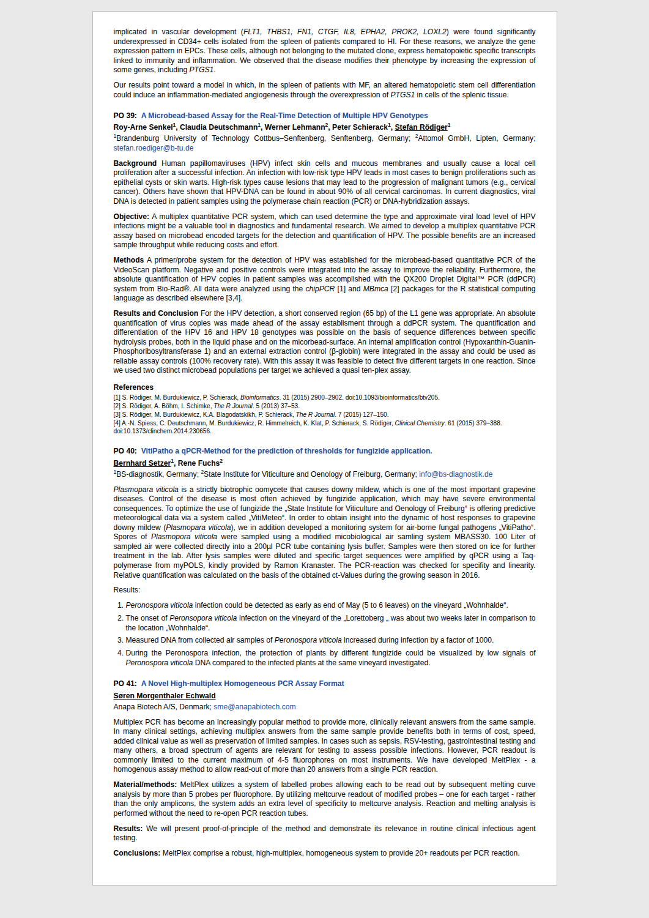implicated in vascular development (FLT1, THBS1, FN1, CTGF, IL8, EPHA2, PROK2, LOXL2) were found significantly underexpressed in CD34+ cells isolated from the spleen of patients compared to HI. For these reasons, we analyze the gene expression pattern in EPCs. These cells, although not belonging to the mutated clone, express hematopoietic specific transcripts linked to immunity and inflammation. We observed that the disease modifies their phenotype by increasing the expression of some genes, including PTGS1.
Our results point toward a model in which, in the spleen of patients with MF, an altered hematopoietic stem cell differentiation could induce an inflammation-mediated angiogenesis through the overexpression of PTGS1 in cells of the splenic tissue.
PO 39: A Microbead-based Assay for the Real-Time Detection of Multiple HPV Genotypes
Roy-Arne Senkel1, Claudia Deutschmann1, Werner Lehmann2, Peter Schierack1, Stefan Rödiger1
1Brandenburg University of Technology Cottbus–Senftenberg, Senftenberg, Germany; 2Attomol GmbH, Lipten, Germany; stefan.roediger@b-tu.de
Background Human papillomaviruses (HPV) infect skin cells and mucous membranes and usually cause a local cell proliferation after a successful infection. An infection with low-risk type HPV leads in most cases to benign proliferations such as epithelial cysts or skin warts. High-risk types cause lesions that may lead to the progression of malignant tumors (e.g., cervical cancer). Others have shown that HPV-DNA can be found in about 90% of all cervical carcinomas. In current diagnostics, viral DNA is detected in patient samples using the polymerase chain reaction (PCR) or DNA-hybridization assays.
Objective: A multiplex quantitative PCR system, which can used determine the type and approximate viral load level of HPV infections might be a valuable tool in diagnostics and fundamental research. We aimed to develop a multiplex quantitative PCR assay based on microbead encoded targets for the detection and quantification of HPV. The possible benefits are an increased sample throughput while reducing costs and effort.
Methods A primer/probe system for the detection of HPV was established for the microbead-based quantitative PCR of the VideoScan platform. Negative and positive controls were integrated into the assay to improve the reliability. Furthermore, the absolute quantification of HPV copies in patient samples was accomplished with the QX200 Droplet Digital™ PCR (ddPCR) system from Bio-Rad®. All data were analyzed using the chipPCR [1] and MBmca [2] packages for the R statistical computing language as described elsewhere [3,4].
Results and Conclusion For the HPV detection, a short conserved region (65 bp) of the L1 gene was appropriate. An absolute quantification of virus copies was made ahead of the assay establisment through a ddPCR system. The quantification and differentiation of the HPV 16 and HPV 18 genotypes was possible on the basis of sequence differences between specific hydrolysis probes, both in the liquid phase and on the micorbead-surface. An internal amplification control (Hypoxanthin-Guanin-Phosphoribosyltransferase 1) and an external extraction control (β-globin) were integrated in the assay and could be used as reliable assay controls (100% recovery rate). With this assay it was feasible to detect five different targets in one reaction. Since we used two distinct microbead populations per target we achieved a quasi ten-plex assay.
References
[1] S. Rödiger, M. Burdukiewicz, P. Schierack, Bioinformatics. 31 (2015) 2900–2902. doi:10.1093/bioinformatics/btv205.
[2] S. Rödiger, A. Böhm, I. Schimke, The R Journal. 5 (2013) 37–53.
[3] S. Rödiger, M. Burdukiewicz, K.A. Blagodatskikh, P. Schierack, The R Journal. 7 (2015) 127–150.
[4] A.-N. Spiess, C. Deutschmann, M. Burdukiewicz, R. Himmelreich, K. Klat, P. Schierack, S. Rödiger, Clinical Chemistry. 61 (2015) 379–388. doi:10.1373/clinchem.2014.230656.
PO 40: VitiPatho a qPCR-Method for the prediction of thresholds for fungizide application.
Bernhard Setzer1, Rene Fuchs2
1BS-diagnostik, Germany; 2State Institute for Viticulture and Oenology of Freiburg, Germany; info@bs-diagnostik.de
Plasmopara viticola is a strictly biotrophic oomycete that causes downy mildew, which is one of the most important grapevine diseases. Control of the disease is most often achieved by fungizide application, which may have severe environmental consequences. To optimize the use of fungizide the „State Institute for Viticulture and Oenology of Freiburg“ is offering predictive meteorological data via a system called „VitiMeteo“. In order to obtain insight into the dynamic of host responses to grapevine downy mildew (Plasmopara viticola), we in addition developed a monitoring system for air-borne fungal pathogens „VitiPatho“. Spores of Plasmopora viticola were sampled using a modified micobiological air samling system MBASS30. 100 Liter of sampled air were collected directly into a 200µl PCR tube containing lysis buffer. Samples were then stored on ice for further treatment in the lab. After lysis samples were diluted and specific target sequences were amplified by qPCR using a Taq-polymerase from myPOLS, kindly provided by Ramon Kranaster. The PCR-reaction was checked for specifity and linearity. Relative quantification was calculated on the basis of the obtained ct-Values during the growing season in 2016.
Results:
Peronospora viticola infection could be detected as early as end of May (5 to 6 leaves) on the vineyard „Wohnhalde“.
The onset of Peronsopora viticola infection on the vineyard of the „Lorettoberg „ was about two weeks later in comparison to the location „Wohnhalde“.
Measured DNA from collected air samples of Peronospora viticola increased during infection by a factor of 1000.
During the Peronospora infection, the protection of plants by different fungizide could be visualized by low signals of Peronospora viticola DNA compared to the infected plants at the same vineyard investigated.
PO 41: A Novel High-multiplex Homogeneous PCR Assay Format
Søren Morgenthaler Echwald
Anapa Biotech A/S, Denmark; sme@anapabiotech.com
Multiplex PCR has become an increasingly popular method to provide more, clinically relevant answers from the same sample. In many clinical settings, achieving multiplex answers from the same sample provide benefits both in terms of cost, speed, added clinical value as well as preservation of limited samples. In cases such as sepsis, RSV-testing, gastrointestinal testing and many others, a broad spectrum of agents are relevant for testing to assess possible infections. However, PCR readout is commonly limited to the current maximum of 4-5 fluorophores on most instruments. We have developed MeltPlex - a homogenous assay method to allow read-out of more than 20 answers from a single PCR reaction.
Material/methods: MeltPlex utilizes a system of labelled probes allowing each to be read out by subsequent melting curve analysis by more than 5 probes per fluorophore. By utilizing meltcurve readout of modified probes – one for each target - rather than the only amplicons, the system adds an extra level of specificity to meltcurve analysis. Reaction and melting analysis is performed without the need to re-open PCR reaction tubes.
Results: We will present proof-of-principle of the method and demonstrate its relevance in routine clinical infectious agent testing.
Conclusions: MeltPlex comprise a robust, high-multiplex, homogeneous system to provide 20+ readouts per PCR reaction.